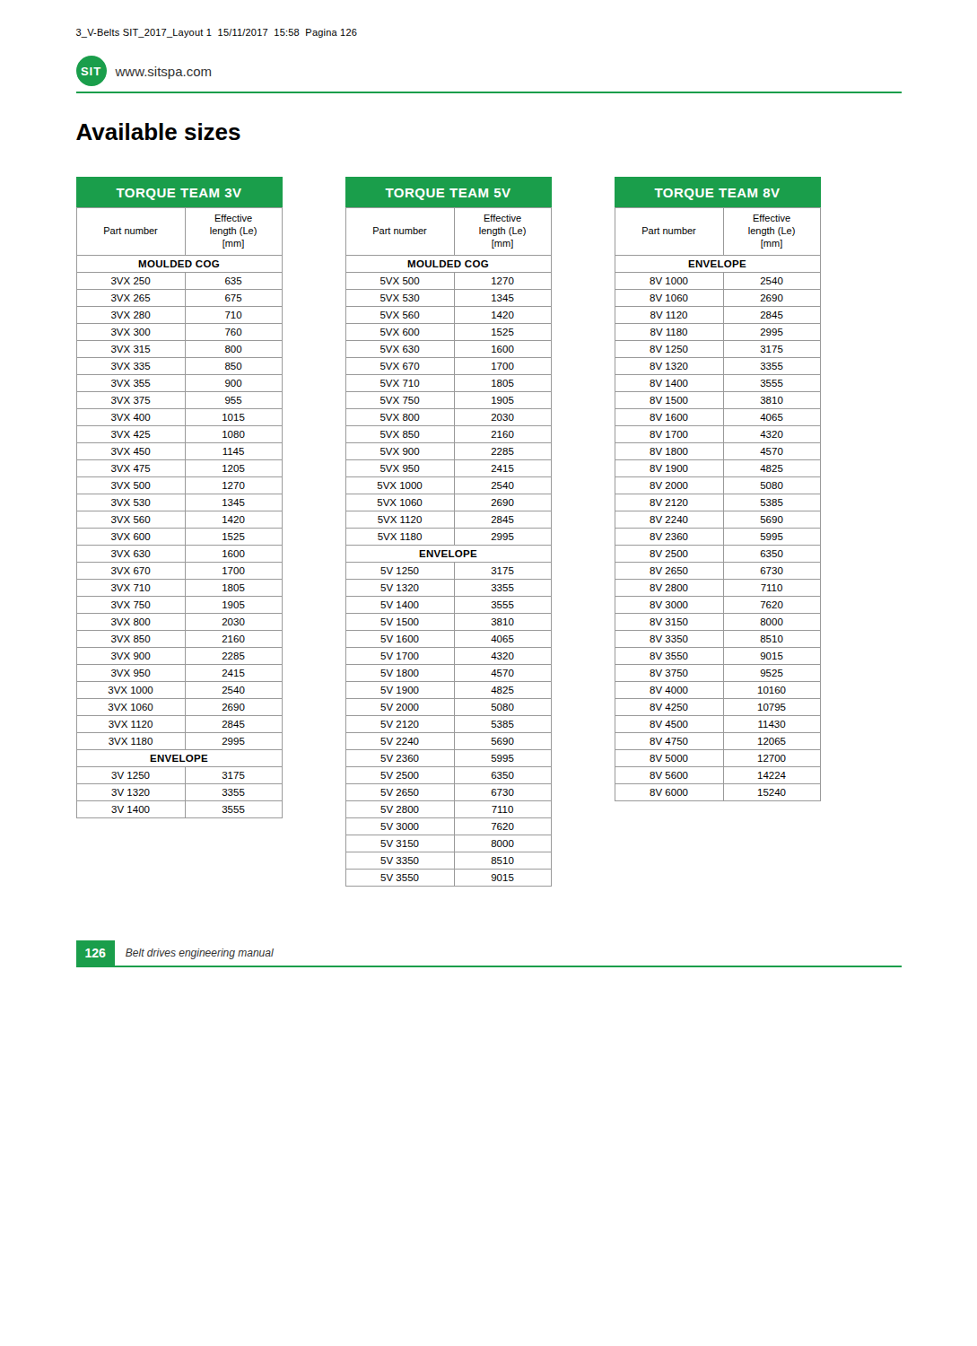3_V-Belts SIT_2017_Layout 1 15/11/2017 15:58 Pagina 126
SIT
www.sitspa.com
Available sizes
TORQUE TEAM 3V
| Part number | Effective length (Le) [mm] |
| --- | --- |
| MOULDED COG |
| 3VX 250 | 635 |
| 3VX 265 | 675 |
| 3VX 280 | 710 |
| 3VX 300 | 760 |
| 3VX 315 | 800 |
| 3VX 335 | 850 |
| 3VX 355 | 900 |
| 3VX 375 | 955 |
| 3VX 400 | 1015 |
| 3VX 425 | 1080 |
| 3VX 450 | 1145 |
| 3VX 475 | 1205 |
| 3VX 500 | 1270 |
| 3VX 530 | 1345 |
| 3VX 560 | 1420 |
| 3VX 600 | 1525 |
| 3VX 630 | 1600 |
| 3VX 670 | 1700 |
| 3VX 710 | 1805 |
| 3VX 750 | 1905 |
| 3VX 800 | 2030 |
| 3VX 850 | 2160 |
| 3VX 900 | 2285 |
| 3VX 950 | 2415 |
| 3VX 1000 | 2540 |
| 3VX 1060 | 2690 |
| 3VX 1120 | 2845 |
| 3VX 1180 | 2995 |
| ENVELOPE |
| 3V 1250 | 3175 |
| 3V 1320 | 3355 |
| 3V 1400 | 3555 |
TORQUE TEAM 5V
| Part number | Effective length (Le) [mm] |
| --- | --- |
| MOULDED COG |
| 5VX 500 | 1270 |
| 5VX 530 | 1345 |
| 5VX 560 | 1420 |
| 5VX 600 | 1525 |
| 5VX 630 | 1600 |
| 5VX 670 | 1700 |
| 5VX 710 | 1805 |
| 5VX 750 | 1905 |
| 5VX 800 | 2030 |
| 5VX 850 | 2160 |
| 5VX 900 | 2285 |
| 5VX 950 | 2415 |
| 5VX 1000 | 2540 |
| 5VX 1060 | 2690 |
| 5VX 1120 | 2845 |
| 5VX 1180 | 2995 |
| ENVELOPE |
| 5V 1250 | 3175 |
| 5V 1320 | 3355 |
| 5V 1400 | 3555 |
| 5V 1500 | 3810 |
| 5V 1600 | 4065 |
| 5V 1700 | 4320 |
| 5V 1800 | 4570 |
| 5V 1900 | 4825 |
| 5V 2000 | 5080 |
| 5V 2120 | 5385 |
| 5V 2240 | 5690 |
| 5V 2360 | 5995 |
| 5V 2500 | 6350 |
| 5V 2650 | 6730 |
| 5V 2800 | 7110 |
| 5V 3000 | 7620 |
| 5V 3150 | 8000 |
| 5V 3350 | 8510 |
| 5V 3550 | 9015 |
TORQUE TEAM 8V
| Part number | Effective length (Le) [mm] |
| --- | --- |
| ENVELOPE |
| 8V 1000 | 2540 |
| 8V 1060 | 2690 |
| 8V 1120 | 2845 |
| 8V 1180 | 2995 |
| 8V 1250 | 3175 |
| 8V 1320 | 3355 |
| 8V 1400 | 3555 |
| 8V 1500 | 3810 |
| 8V 1600 | 4065 |
| 8V 1700 | 4320 |
| 8V 1800 | 4570 |
| 8V 1900 | 4825 |
| 8V 2000 | 5080 |
| 8V 2120 | 5385 |
| 8V 2240 | 5690 |
| 8V 2360 | 5995 |
| 8V 2500 | 6350 |
| 8V 2650 | 6730 |
| 8V 2800 | 7110 |
| 8V 3000 | 7620 |
| 8V 3150 | 8000 |
| 8V 3350 | 8510 |
| 8V 3550 | 9015 |
| 8V 3750 | 9525 |
| 8V 4000 | 10160 |
| 8V 4250 | 10795 |
| 8V 4500 | 11430 |
| 8V 4750 | 12065 |
| 8V 5000 | 12700 |
| 8V 5600 | 14224 |
| 8V 6000 | 15240 |
126
Belt drives engineering manual